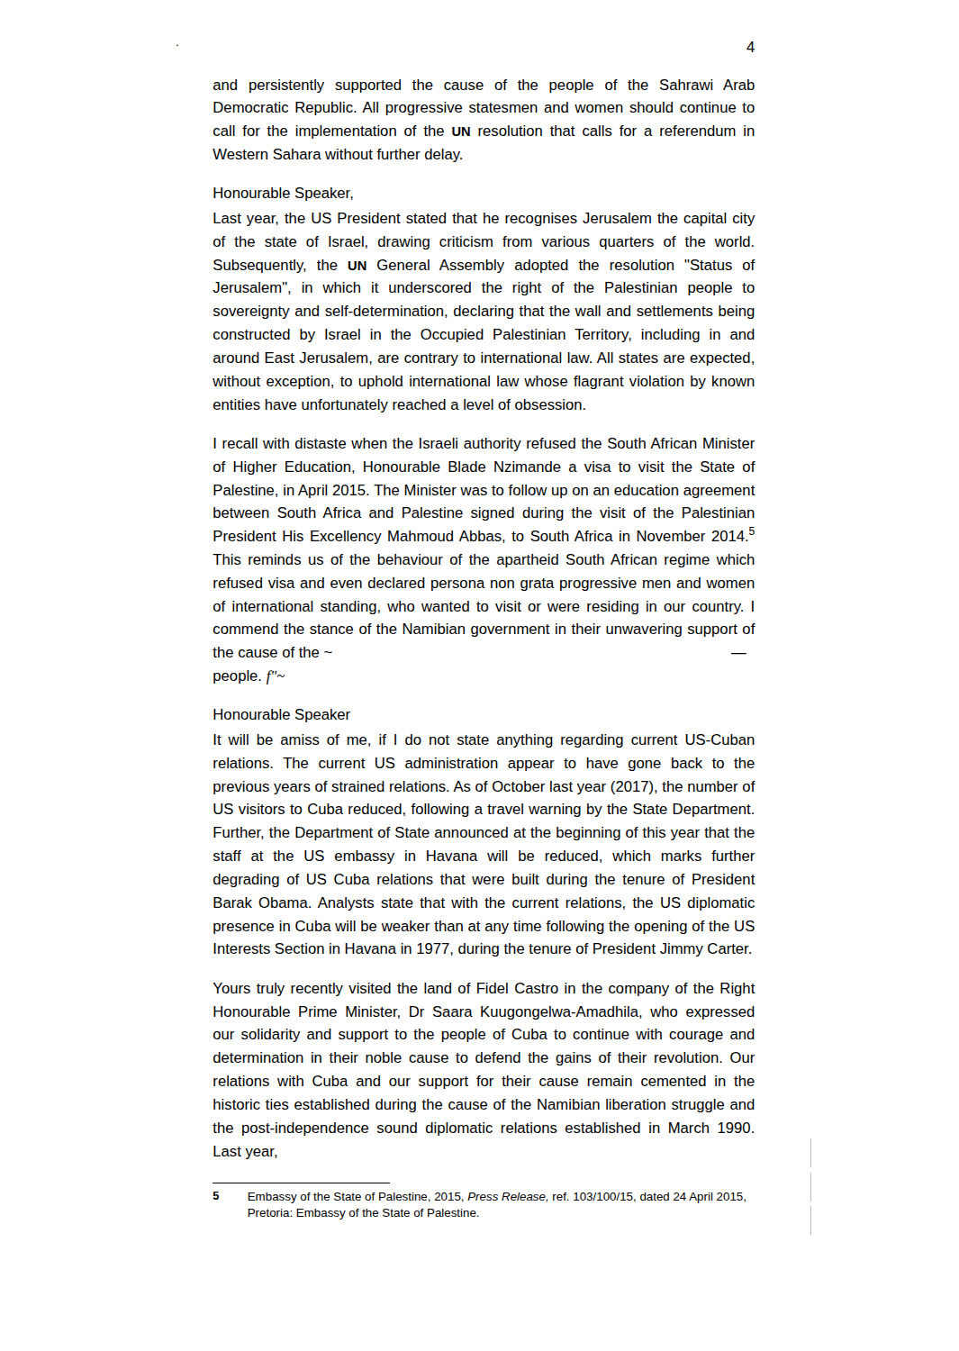.
4
and persistently supported the cause of the people of the Sahrawi Arab Democratic Republic. All progressive statesmen and women should continue to call for the implementation of the UN resolution that calls for a referendum in Western Sahara without further delay.
Honourable Speaker,
Last year, the US President stated that he recognises Jerusalem the capital city of the state of Israel, drawing criticism from various quarters of the world. Subsequently, the UN General Assembly adopted the resolution "Status of Jerusalem", in which it underscored the right of the Palestinian people to sovereignty and self-determination, declaring that the wall and settlements being constructed by Israel in the Occupied Palestinian Territory, including in and around East Jerusalem, are contrary to international law. All states are expected, without exception, to uphold international law whose flagrant violation by known entities have unfortunately reached a level of obsession.
I recall with distaste when the Israeli authority refused the South African Minister of Higher Education, Honourable Blade Nzimande a visa to visit the State of Palestine, in April 2015. The Minister was to follow up on an education agreement between South Africa and Palestine signed during the visit of the Palestinian President His Excellency Mahmoud Abbas, to South Africa in November 2014.5 This reminds us of the behaviour of the apartheid South African regime which refused visa and even declared persona non grata progressive men and women of international standing, who wanted to visit or were residing in our country. I commend the stance of the Namibian government in their unwavering support of the cause of the ~ —
people. f"~
Honourable Speaker
It will be amiss of me, if I do not state anything regarding current US-Cuban relations. The current US administration appear to have gone back to the previous years of strained relations. As of October last year (2017), the number of US visitors to Cuba reduced, following a travel warning by the State Department. Further, the Department of State announced at the beginning of this year that the staff at the US embassy in Havana will be reduced, which marks further degrading of US Cuba relations that were built during the tenure of President Barak Obama. Analysts state that with the current relations, the US diplomatic presence in Cuba will be weaker than at any time following the opening of the US Interests Section in Havana in 1977, during the tenure of President Jimmy Carter.
Yours truly recently visited the land of Fidel Castro in the company of the Right Honourable Prime Minister, Dr Saara Kuugongelwa-Amadhila, who expressed our solidarity and support to the people of Cuba to continue with courage and determination in their noble cause to defend the gains of their revolution. Our relations with Cuba and our support for their cause remain cemented in the historic ties established during the cause of the Namibian liberation struggle and the post-independence sound diplomatic relations established in March 1990. Last year,
5
Embassy of the State of Palestine, 2015, Press Release, ref. 103/100/15, dated 24 April 2015, Pretoria: Embassy of the State of Palestine.